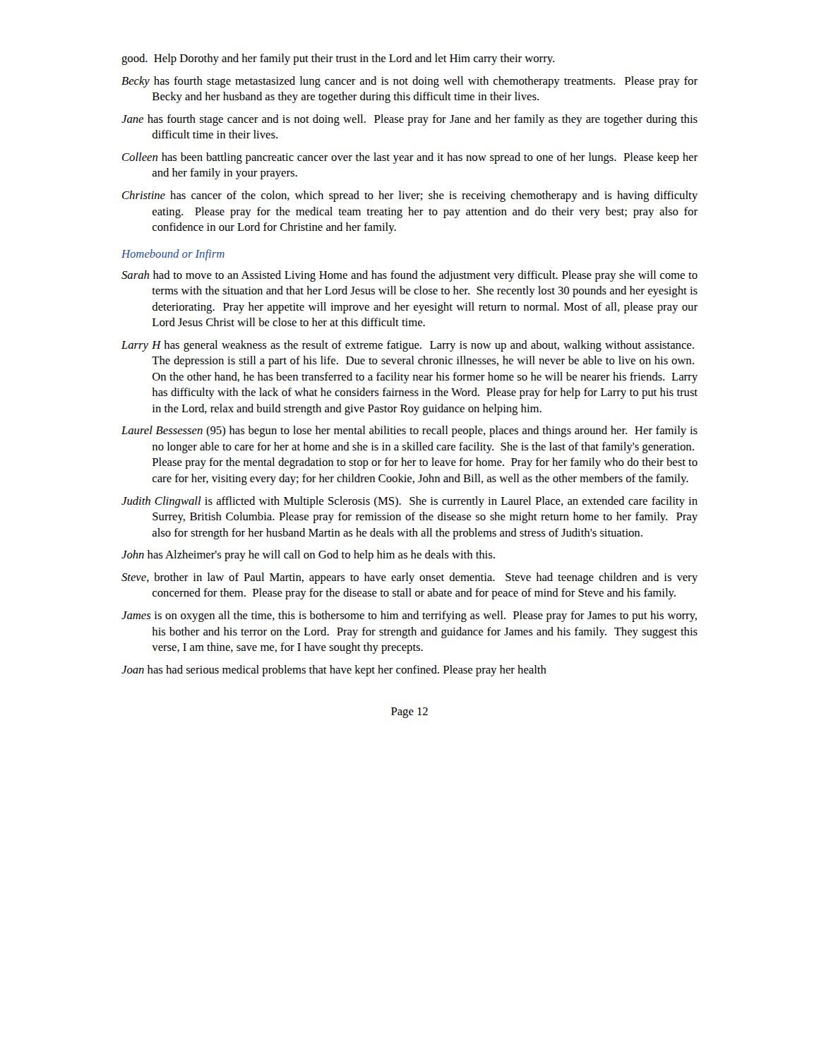good. Help Dorothy and her family put their trust in the Lord and let Him carry their worry.
Becky has fourth stage metastasized lung cancer and is not doing well with chemotherapy treatments. Please pray for Becky and her husband as they are together during this difficult time in their lives.
Jane has fourth stage cancer and is not doing well. Please pray for Jane and her family as they are together during this difficult time in their lives.
Colleen has been battling pancreatic cancer over the last year and it has now spread to one of her lungs. Please keep her and her family in your prayers.
Christine has cancer of the colon, which spread to her liver; she is receiving chemotherapy and is having difficulty eating. Please pray for the medical team treating her to pay attention and do their very best; pray also for confidence in our Lord for Christine and her family.
Homebound or Infirm
Sarah had to move to an Assisted Living Home and has found the adjustment very difficult. Please pray she will come to terms with the situation and that her Lord Jesus will be close to her. She recently lost 30 pounds and her eyesight is deteriorating. Pray her appetite will improve and her eyesight will return to normal. Most of all, please pray our Lord Jesus Christ will be close to her at this difficult time.
Larry H has general weakness as the result of extreme fatigue. Larry is now up and about, walking without assistance. The depression is still a part of his life. Due to several chronic illnesses, he will never be able to live on his own. On the other hand, he has been transferred to a facility near his former home so he will be nearer his friends. Larry has difficulty with the lack of what he considers fairness in the Word. Please pray for help for Larry to put his trust in the Lord, relax and build strength and give Pastor Roy guidance on helping him.
Laurel Bessessen (95) has begun to lose her mental abilities to recall people, places and things around her. Her family is no longer able to care for her at home and she is in a skilled care facility. She is the last of that family's generation. Please pray for the mental degradation to stop or for her to leave for home. Pray for her family who do their best to care for her, visiting every day; for her children Cookie, John and Bill, as well as the other members of the family.
Judith Clingwall is afflicted with Multiple Sclerosis (MS). She is currently in Laurel Place, an extended care facility in Surrey, British Columbia. Please pray for remission of the disease so she might return home to her family. Pray also for strength for her husband Martin as he deals with all the problems and stress of Judith's situation.
John has Alzheimer's pray he will call on God to help him as he deals with this.
Steve, brother in law of Paul Martin, appears to have early onset dementia. Steve had teenage children and is very concerned for them. Please pray for the disease to stall or abate and for peace of mind for Steve and his family.
James is on oxygen all the time, this is bothersome to him and terrifying as well. Please pray for James to put his worry, his bother and his terror on the Lord. Pray for strength and guidance for James and his family. They suggest this verse, I am thine, save me, for I have sought thy precepts.
Joan has had serious medical problems that have kept her confined. Please pray her health
Page 12